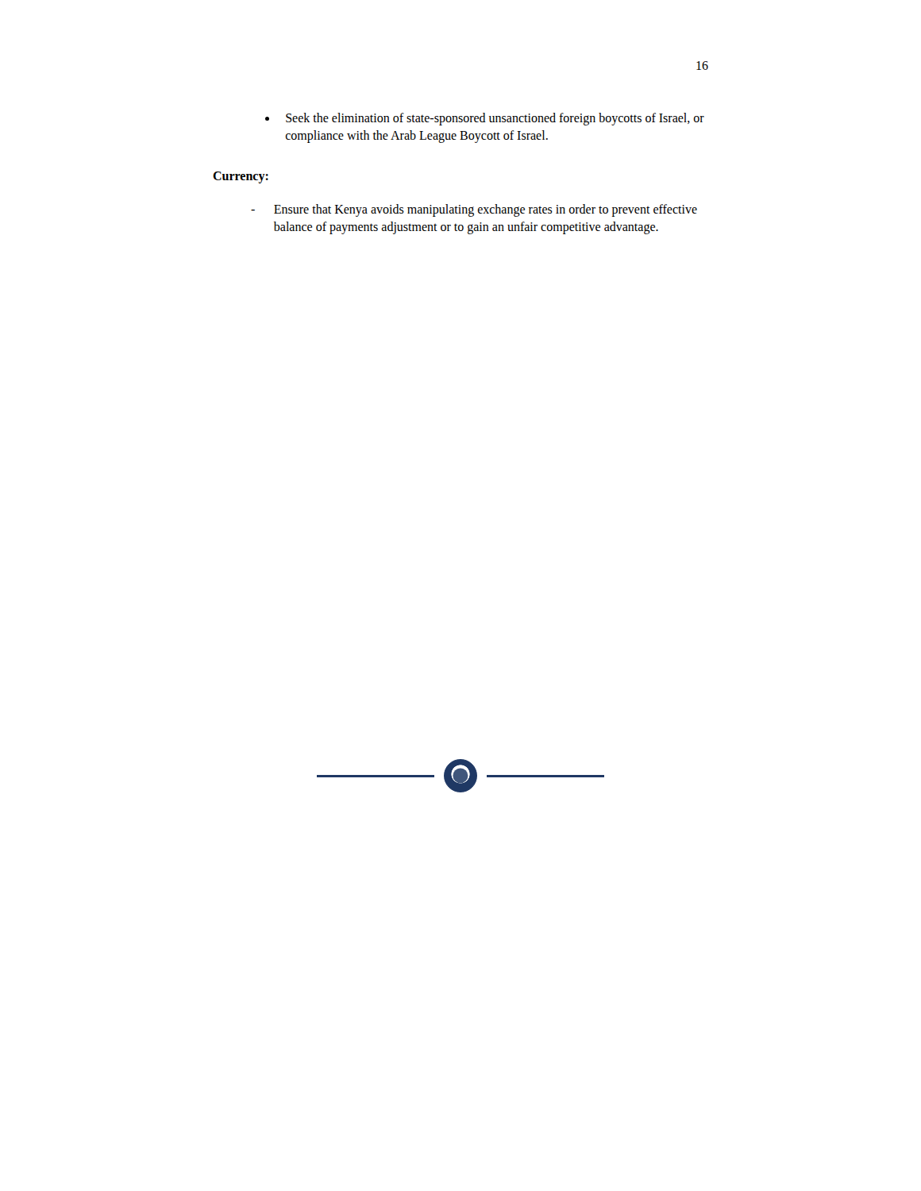16
Seek the elimination of state-sponsored unsanctioned foreign boycotts of Israel, or compliance with the Arab League Boycott of Israel.
Currency:
Ensure that Kenya avoids manipulating exchange rates in order to prevent effective balance of payments adjustment or to gain an unfair competitive advantage.